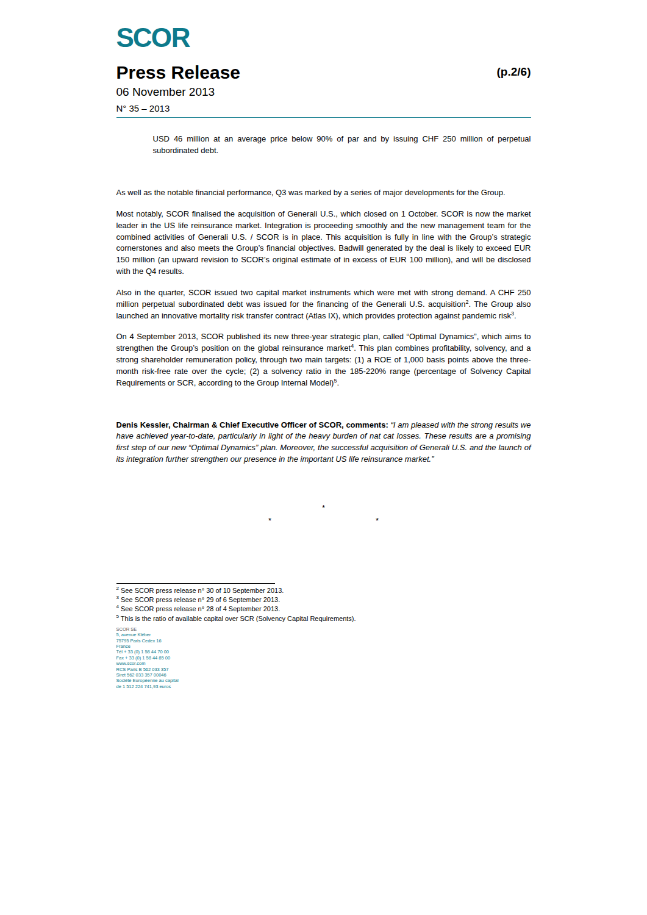SCOR
(p.2/6)
Press Release
06 November 2013
N° 35 – 2013
USD 46 million at an average price below 90% of par and by issuing CHF 250 million of perpetual subordinated debt.
As well as the notable financial performance, Q3 was marked by a series of major developments for the Group.
Most notably, SCOR finalised the acquisition of Generali U.S., which closed on 1 October. SCOR is now the market leader in the US life reinsurance market. Integration is proceeding smoothly and the new management team for the combined activities of Generali U.S. / SCOR is in place. This acquisition is fully in line with the Group’s strategic cornerstones and also meets the Group’s financial objectives. Badwill generated by the deal is likely to exceed EUR 150 million (an upward revision to SCOR’s original estimate of in excess of EUR 100 million), and will be disclosed with the Q4 results.
Also in the quarter, SCOR issued two capital market instruments which were met with strong demand. A CHF 250 million perpetual subordinated debt was issued for the financing of the Generali U.S. acquisition2. The Group also launched an innovative mortality risk transfer contract (Atlas IX), which provides protection against pandemic risk3.
On 4 September 2013, SCOR published its new three-year strategic plan, called “Optimal Dynamics”, which aims to strengthen the Group’s position on the global reinsurance market4. This plan combines profitability, solvency, and a strong shareholder remuneration policy, through two main targets: (1) a ROE of 1,000 basis points above the three-month risk-free rate over the cycle; (2) a solvency ratio in the 185-220% range (percentage of Solvency Capital Requirements or SCR, according to the Group Internal Model)5.
Denis Kessler, Chairman & Chief Executive Officer of SCOR, comments: “I am pleased with the strong results we have achieved year-to-date, particularly in light of the heavy burden of nat cat losses. These results are a promising first step of our new “Optimal Dynamics” plan. Moreover, the successful acquisition of Generali U.S. and the launch of its integration further strengthen our presence in the important US life reinsurance market.”
*
* *
2 See SCOR press release n° 30 of 10 September 2013.
3 See SCOR press release n° 29 of 6 September 2013.
4 See SCOR press release n° 28 of 4 September 2013.
5 This is the ratio of available capital over SCR (Solvency Capital Requirements).
SCOR SE
5, avenue Kléber
75795 Paris Cedex 16
France
Tél + 33 (0) 1 58 44 70 00
Fax + 33 (0) 1 58 44 85 00
www.scor.com
RCS Paris B 562 033 357
Siret 562 033 357 00046
Société Européenne au capital
de 1 512 224 741,93 euros